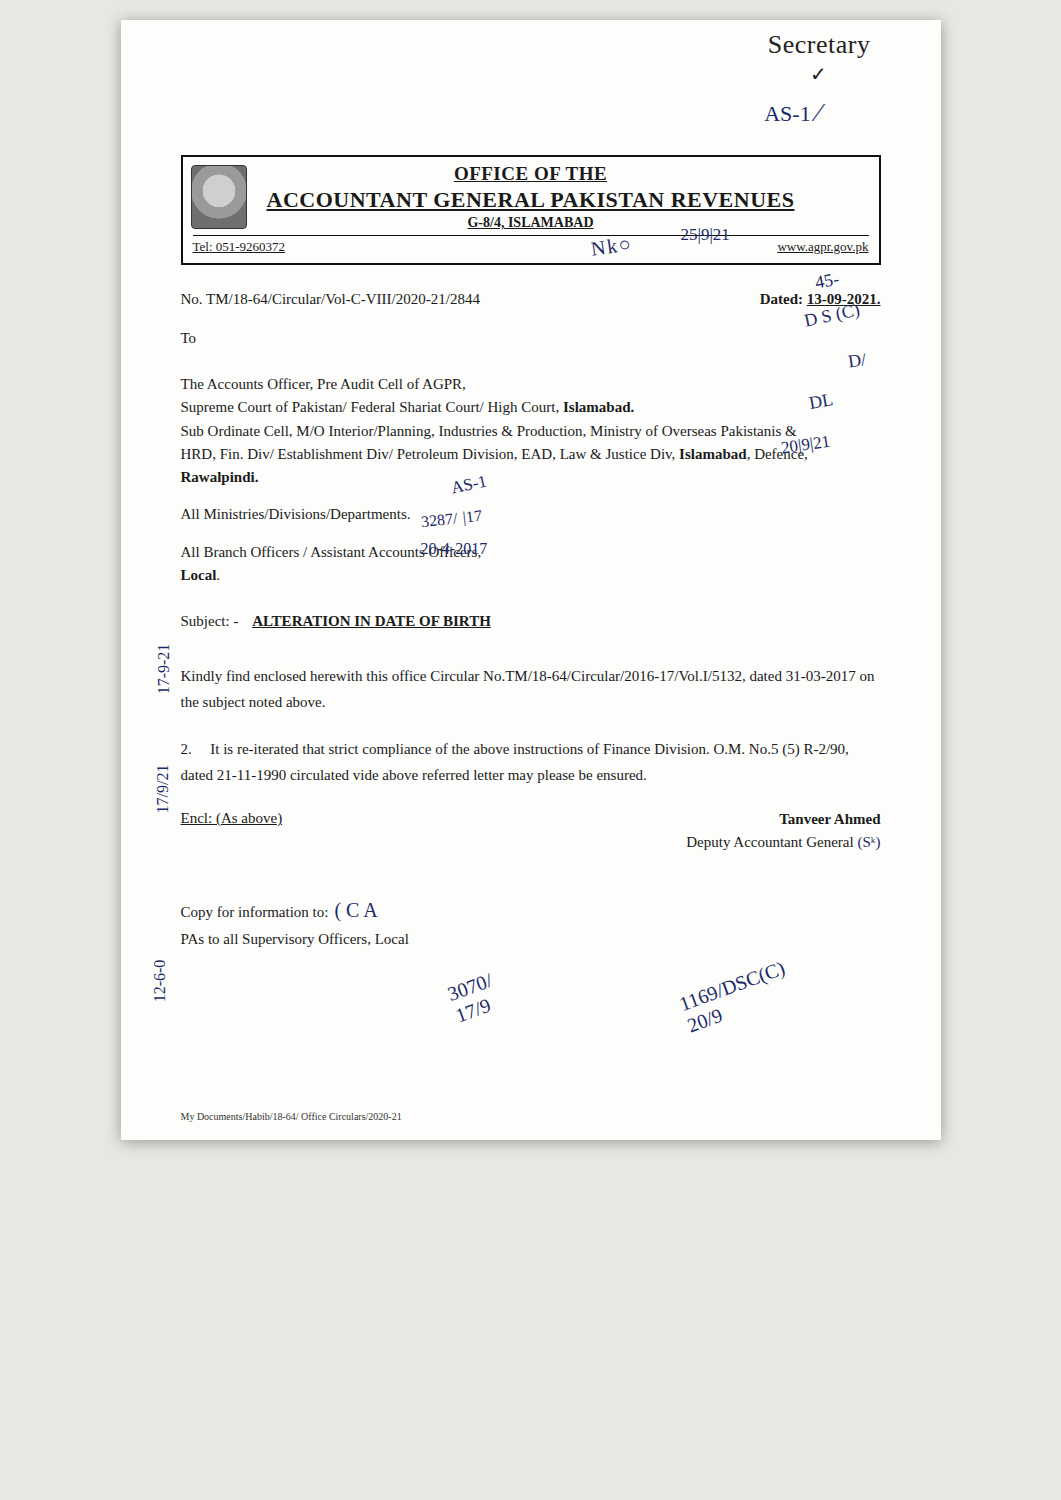Secretary✓
AS-1 ⁄
OFFICE OF THE
ACCOUNTANT GENERAL PAKISTAN REVENUES
G-8/4, ISLAMABAD
Tel: 051-9260372 www.agpr.gov.pk
No. TM/18-64/Circular/Vol-C-VIII/2020-21/2844
Dated: 13-09-2021.
To
The Accounts Officer, Pre Audit Cell of AGPR,
Supreme Court of Pakistan/ Federal Shariat Court/ High Court, Islamabad.
Sub Ordinate Cell, M/O Interior/Planning, Industries & Production, Ministry of Overseas Pakistanis & HRD, Fin. Div/ Establishment Div/ Petroleum Division, EAD, Law & Justice Div, Islamabad, Defence, Rawalpindi.
All Ministries/Divisions/Departments.
All Branch Officers / Assistant Accounts Officers,
Local.
Subject: - ALTERATION IN DATE OF BIRTH
Kindly find enclosed herewith this office Circular No.TM/18-64/Circular/2016-17/Vol.I/5132, dated 31-03-2017 on the subject noted above.
2. It is re-iterated that strict compliance of the above instructions of Finance Division. O.M. No.5 (5) R-2/90, dated 21-11-1990 circulated vide above referred letter may please be ensured.
Encl: (As above)
     
Tanveer Ahmed
Deputy Accountant General (Sᵏ)
Copy for information to:( C A
PAs to all Supervisory Officers, Local
My Documents/Habib/18-64/ Office Circulars/2020-21
N k ○
25|9|21
45-    
D S (C)
D/   
DL       
20|9|21
AS-1
3287/    |17
20-4-2017
17-9-21
17/9/21
12-6-0
3070/    
17/9
1169/DSC(C)
20/9